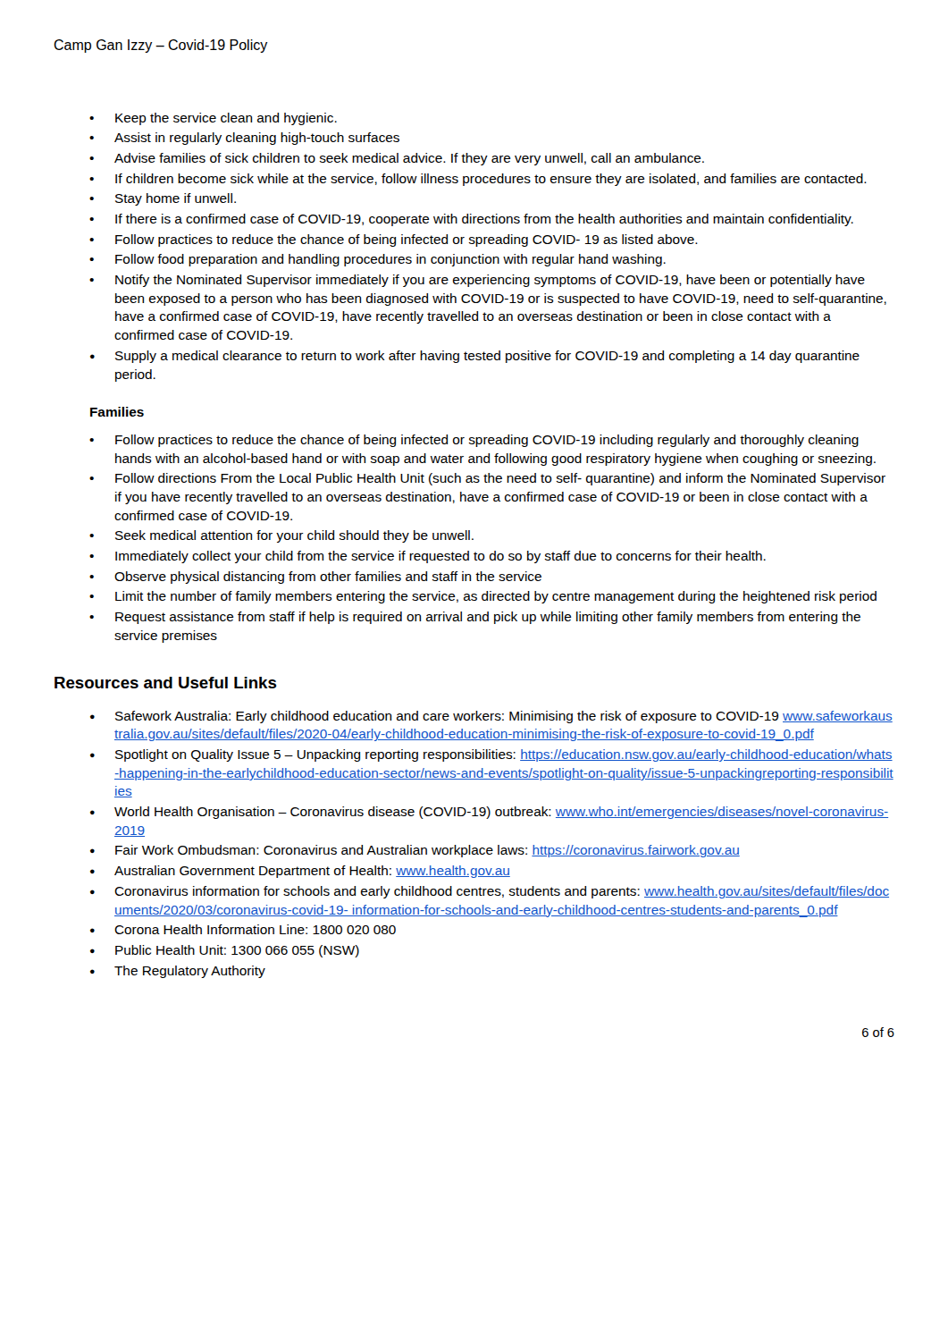Camp Gan Izzy – Covid-19 Policy
Keep the service clean and hygienic.
Assist in regularly cleaning high-touch surfaces
Advise families of sick children to seek medical advice. If they are very unwell, call an ambulance.
If children become sick while at the service, follow illness procedures to ensure they are isolated, and families are contacted.
Stay home if unwell.
If there is a confirmed case of COVID-19, cooperate with directions from the health authorities and maintain confidentiality.
Follow practices to reduce the chance of being infected or spreading COVID- 19 as listed above.
Follow food preparation and handling procedures in conjunction with regular hand washing.
Notify the Nominated Supervisor immediately if you are experiencing symptoms of COVID-19, have been or potentially have been exposed to a person who has been diagnosed with COVID-19 or is suspected to have COVID-19, need to self-quarantine, have a confirmed case of COVID-19, have recently travelled to an overseas destination or been in close contact with a confirmed case of COVID-19.
Supply a medical clearance to return to work after having tested positive for COVID-19 and completing a 14 day quarantine period.
Families
Follow practices to reduce the chance of being infected or spreading COVID-19 including regularly and thoroughly cleaning hands with an alcohol-based hand or with soap and water and following good respiratory hygiene when coughing or sneezing.
Follow directions From the Local Public Health Unit (such as the need to self- quarantine) and inform the Nominated Supervisor if you have recently travelled to an overseas destination, have a confirmed case of COVID-19 or been in close contact with a confirmed case of COVID-19.
Seek medical attention for your child should they be unwell.
Immediately collect your child from the service if requested to do so by staff due to concerns for their health.
Observe physical distancing from other families and staff in the service
Limit the number of family members entering the service, as directed by centre management during the heightened risk period
Request assistance from staff if help is required on arrival and pick up while limiting other family members from entering the service premises
Resources and Useful Links
Safework Australia: Early childhood education and care workers: Minimising the risk of exposure to COVID-19 www.safeworkaustralia.gov.au/sites/default/files/2020-04/early-childhood-education-minimising-the-risk-of-exposure-to-covid-19_0.pdf
Spotlight on Quality Issue 5 – Unpacking reporting responsibilities: https://education.nsw.gov.au/early-childhood-education/whats-happening-in-the-earlychildhood-education-sector/news-and-events/spotlight-on-quality/issue-5-unpackingreporting-responsibilities
World Health Organisation – Coronavirus disease (COVID-19) outbreak: www.who.int/emergencies/diseases/novel-coronavirus-2019
Fair Work Ombudsman: Coronavirus and Australian workplace laws: https://coronavirus.fairwork.gov.au
Australian Government Department of Health: www.health.gov.au
Coronavirus information for schools and early childhood centres, students and parents: www.health.gov.au/sites/default/files/documents/2020/03/coronavirus-covid-19- information-for-schools-and-early-childhood-centres-students-and-parents_0.pdf
Corona Health Information Line: 1800 020 080
Public Health Unit: 1300 066 055 (NSW)
The Regulatory Authority
6 of 6